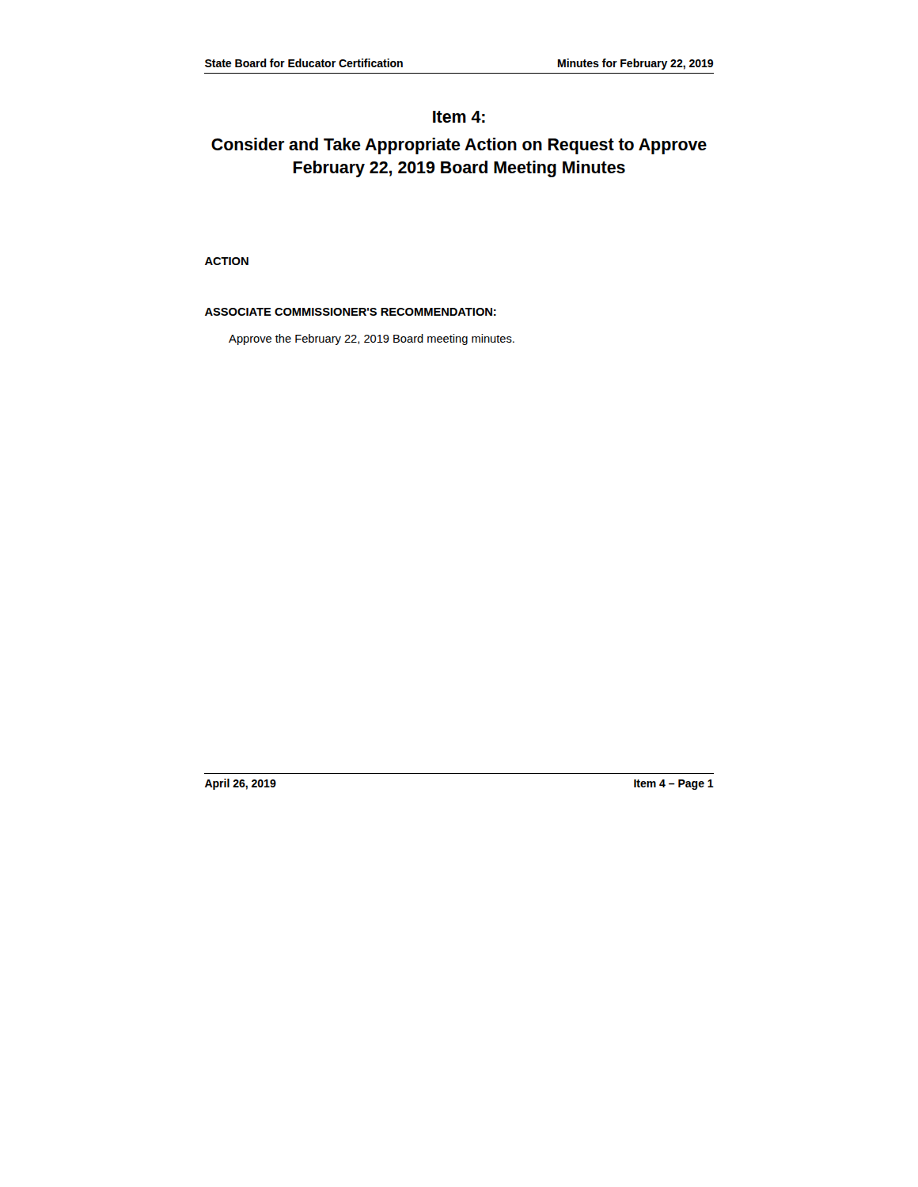State Board for Educator Certification Minutes for February 22, 2019
Item 4:
Consider and Take Appropriate Action on Request to Approve February 22, 2019 Board Meeting Minutes
ACTION
ASSOCIATE COMMISSIONER'S RECOMMENDATION:
Approve the February 22, 2019 Board meeting minutes.
April 26, 2019 Item 4 – Page 1